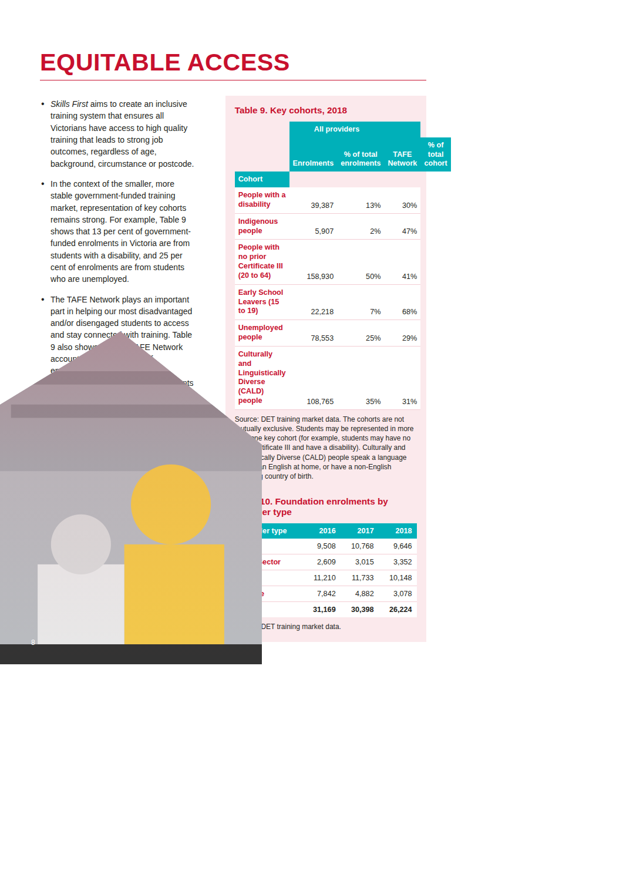Equitable Access
Skills First aims to create an inclusive training system that ensures all Victorians have access to high quality training that leads to strong job outcomes, regardless of age, background, circumstance or postcode.
In the context of the smaller, more stable government-funded training market, representation of key cohorts remains strong. For example, Table 9 shows that 13 per cent of government-funded enrolments in Victoria are from students with a disability, and 25 per cent of enrolments are from students who are unemployed.
The TAFE Network plays an important part in helping our most disadvantaged and/or disengaged students to access and stay connected with training. Table 9 also shows that the TAFE Network accounted for 30 per cent of enrolments from students with a disability and 47 per cent of enrolments from Indigenous people in 2018.
The Adult and Community Education (ACE) sector continues to lead in providing training to learners facing barriers to engagement in education, training and employment. ACE providers primarily deliver pre-accredited and foundation training across Victoria and in 2018 delivered almost 39 per cent of all foundation training enrolments.
Table 9. Key cohorts, 2018
| | All providers | TAFE Network |
| --- | --- | --- |
| Enrolments | % of total enrolments | % of total cohort |
| Cohort | | | |
| People with a disability | 39,387 | 13% | 30% |
| Indigenous people | 5,907 | 2% | 47% |
| People with no prior Certificate III (20 to 64) | 158,930 | 50% | 41% |
| Early School Leavers (15 to 19) | 22,218 | 7% | 68% |
| Unemployed people | 78,553 | 25% | 29% |
| Culturally and Linguistically Diverse (CALD) people | 108,765 | 35% | 31% |
Source: DET training market data. The cohorts are not mutually exclusive. Students may be represented in more than one key cohort (for example, students may have no prior Certificate III and have a disability). Culturally and Linguistically Diverse (CALD) people speak a language other than English at home, or have a non-English speaking country of birth.
Table 10. Foundation enrolments by provider type
| Provider type | 2016 | 2017 | 2018 |
| --- | --- | --- | --- |
| TAFE | 9,508 | 10,768 | 9,646 |
| Dual Sector | 2,609 | 3,015 | 3,352 |
| ACE | 11,210 | 11,733 | 10,148 |
| Private | 7,842 | 4,882 | 3,078 |
| All | 31,169 | 30,398 | 26,224 |
Source: DET training market data.
8